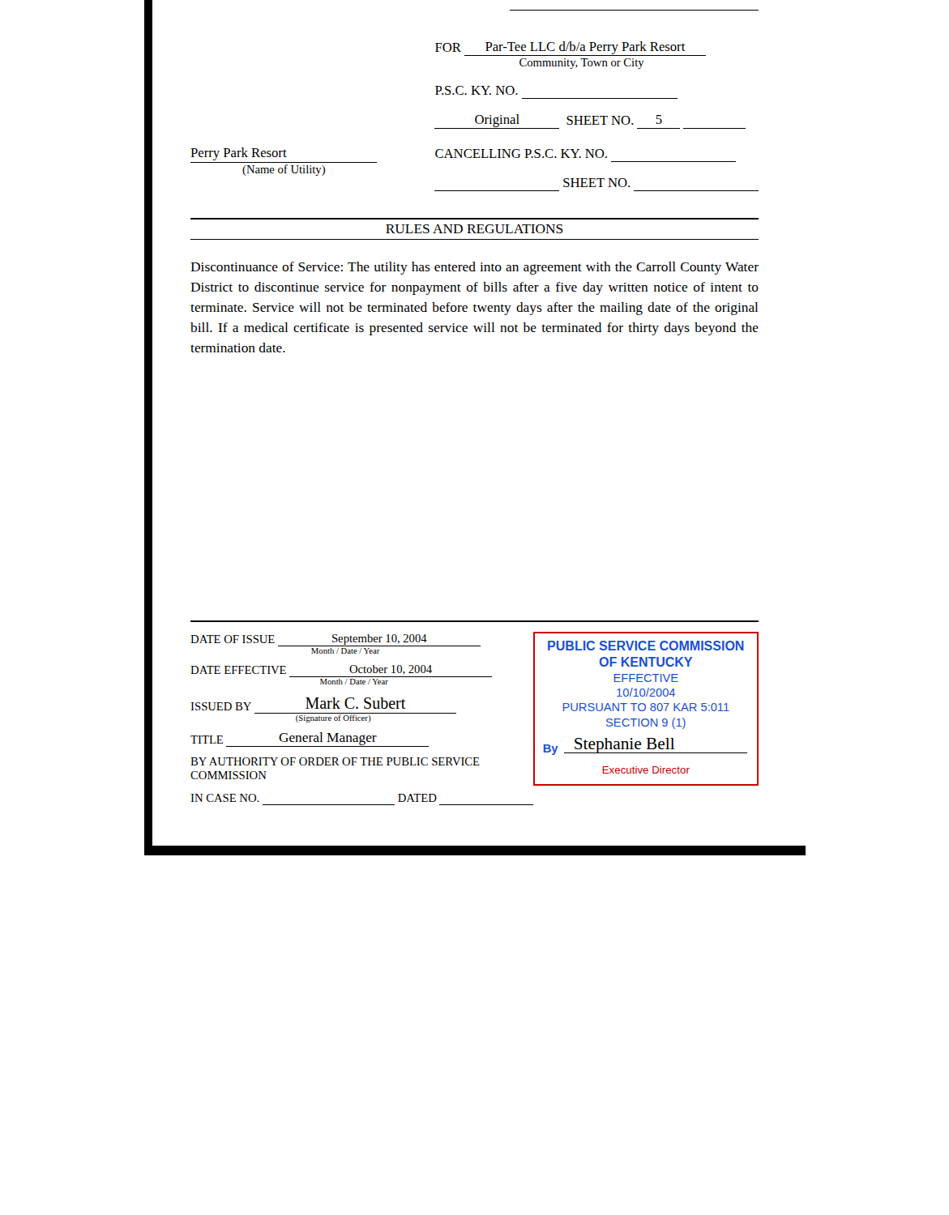| | FOR Par-Tee LLC d/b/a Perry Park Resort Community, Town or City P.S.C. KY. NO. Original SHEET NO. 5 |
| Perry Park Resort (Name of Utility) | CANCELLING P.S.C. KY. NO. SHEET NO. |
RULES AND REGULATIONS
Discontinuance of Service: The utility has entered into an agreement with the Carroll County Water District to discontinue service for nonpayment of bills after a five day written notice of intent to terminate. Service will not be terminated before twenty days after the mailing date of the original bill. If a medical certificate is presented service will not be terminated for thirty days beyond the termination date.
| DATE OF ISSUE September 10, 2004 Month / Date / Year DATE EFFECTIVE October 10, 2004 Month / Date / Year ISSUED BY Mark C. Subert (Signature of Officer) TITLE General Manager BY AUTHORITY OF ORDER OF THE PUBLIC SERVICE COMMISSION IN CASE NO. DATED | PUBLIC SERVICE COMMISSION OF KENTUCKY EFFECTIVE 10/10/2004 PURSUANT TO 807 KAR 5:011 SECTION 9 (1) By Stephanie Bell Executive Director |